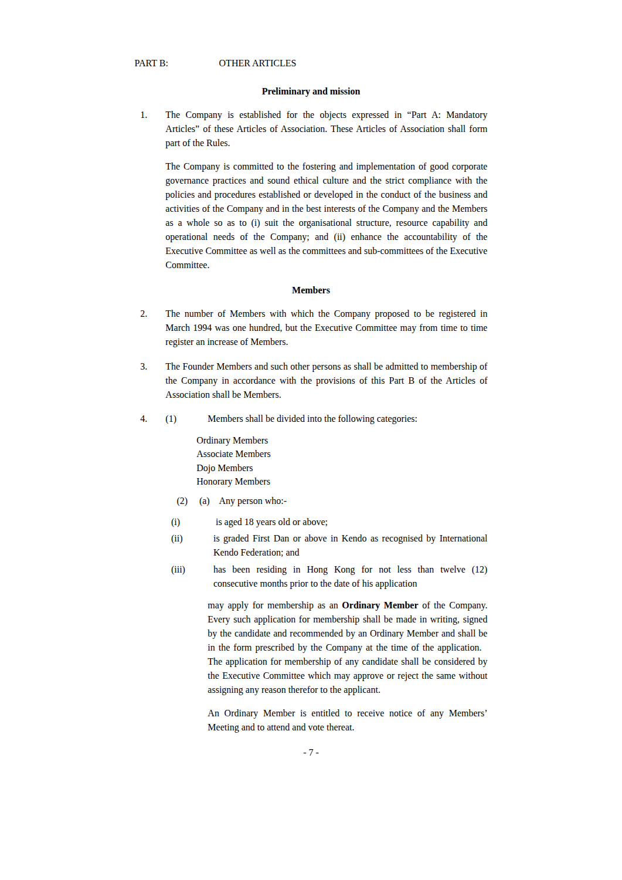PART B: OTHER ARTICLES
Preliminary and mission
1.
The Company is established for the objects expressed in “Part A: Mandatory Articles” of these Articles of Association. These Articles of Association shall form part of the Rules.
The Company is committed to the fostering and implementation of good corporate governance practices and sound ethical culture and the strict compliance with the policies and procedures established or developed in the conduct of the business and activities of the Company and in the best interests of the Company and the Members as a whole so as to (i) suit the organisational structure, resource capability and operational needs of the Company; and (ii) enhance the accountability of the Executive Committee as well as the committees and sub-committees of the Executive Committee.
Members
2.
The number of Members with which the Company proposed to be registered in March 1994 was one hundred, but the Executive Committee may from time to time register an increase of Members.
3.
The Founder Members and such other persons as shall be admitted to membership of the Company in accordance with the provisions of this Part B of the Articles of Association shall be Members.
4.
(1) Members shall be divided into the following categories:
Ordinary Members
Associate Members
Dojo Members
Honorary Members
(2) (a) Any person who:-
(i) is aged 18 years old or above;
(ii) is graded First Dan or above in Kendo as recognised by International Kendo Federation; and
(iii) has been residing in Hong Kong for not less than twelve (12) consecutive months prior to the date of his application
may apply for membership as an Ordinary Member of the Company. Every such application for membership shall be made in writing, signed by the candidate and recommended by an Ordinary Member and shall be in the form prescribed by the Company at the time of the application. The application for membership of any candidate shall be considered by the Executive Committee which may approve or reject the same without assigning any reason therefor to the applicant.
An Ordinary Member is entitled to receive notice of any Members’ Meeting and to attend and vote thereat.
- 7 -